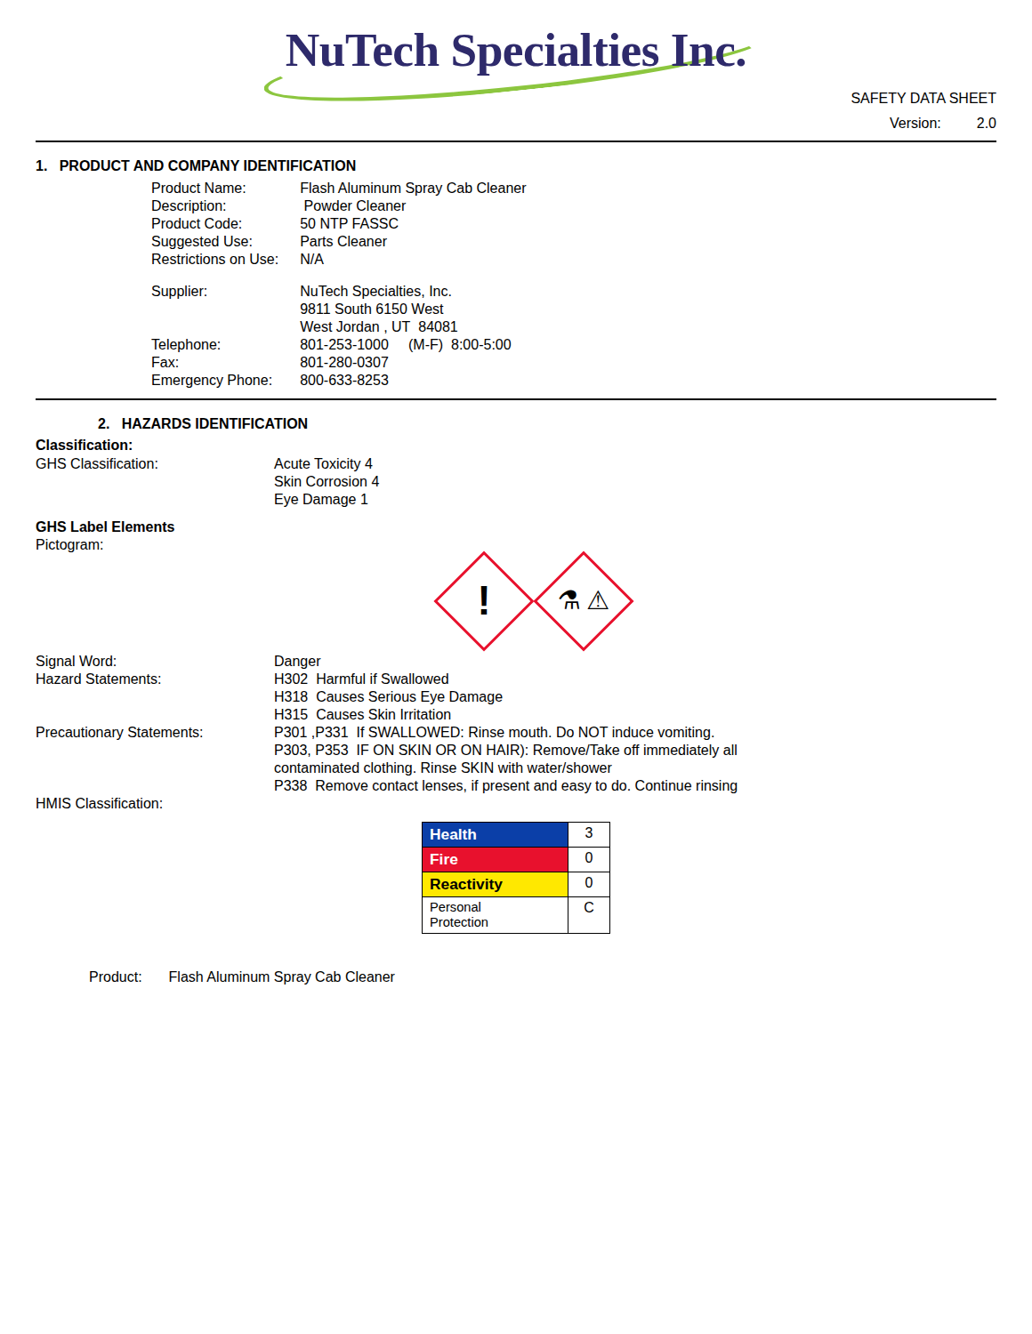NuTech Specialties Inc.
SAFETY DATA SHEET
Version: 2.0
1. PRODUCT AND COMPANY IDENTIFICATION
| Product Name: | Flash Aluminum Spray Cab Cleaner |
| Description: | Powder Cleaner |
| Product Code: | 50 NTP FASSC |
| Suggested Use: | Parts Cleaner |
| Restrictions on Use: | N/A |
| Supplier: | NuTech Specialties, Inc. |
| | 9811 South 6150 West |
| | West Jordan , UT 84081 |
| Telephone: | 801-253-1000 (M-F) 8:00-5:00 |
| Fax: | 801-280-0307 |
| Emergency Phone: | 800-633-8253 |
2. HAZARDS IDENTIFICATION
Classification:
| GHS Classification: | Acute Toxicity 4 |
| | Skin Corrosion 4 |
| | Eye Damage 1 |
GHS Label Elements
Pictogram:
! ⚗ ⚠
| Signal Word: | Danger |
| Hazard Statements: | H302 Harmful if Swallowed |
| | H318 Causes Serious Eye Damage |
| | H315 Causes Skin Irritation |
| Precautionary Statements: | P301 ,P331 If SWALLOWED: Rinse mouth. Do NOT induce vomiting. |
| | P303, P353 IF ON SKIN OR ON HAIR): Remove/Take off immediately all |
| | contaminated clothing. Rinse SKIN with water/shower |
| | P338 Remove contact lenses, if present and easy to do. Continue rinsing |
| HMIS Classification: | |
Health
3
Fire
0
Reactivity
0
Personal
Protection
C
Product: Flash Aluminum Spray Cab Cleaner